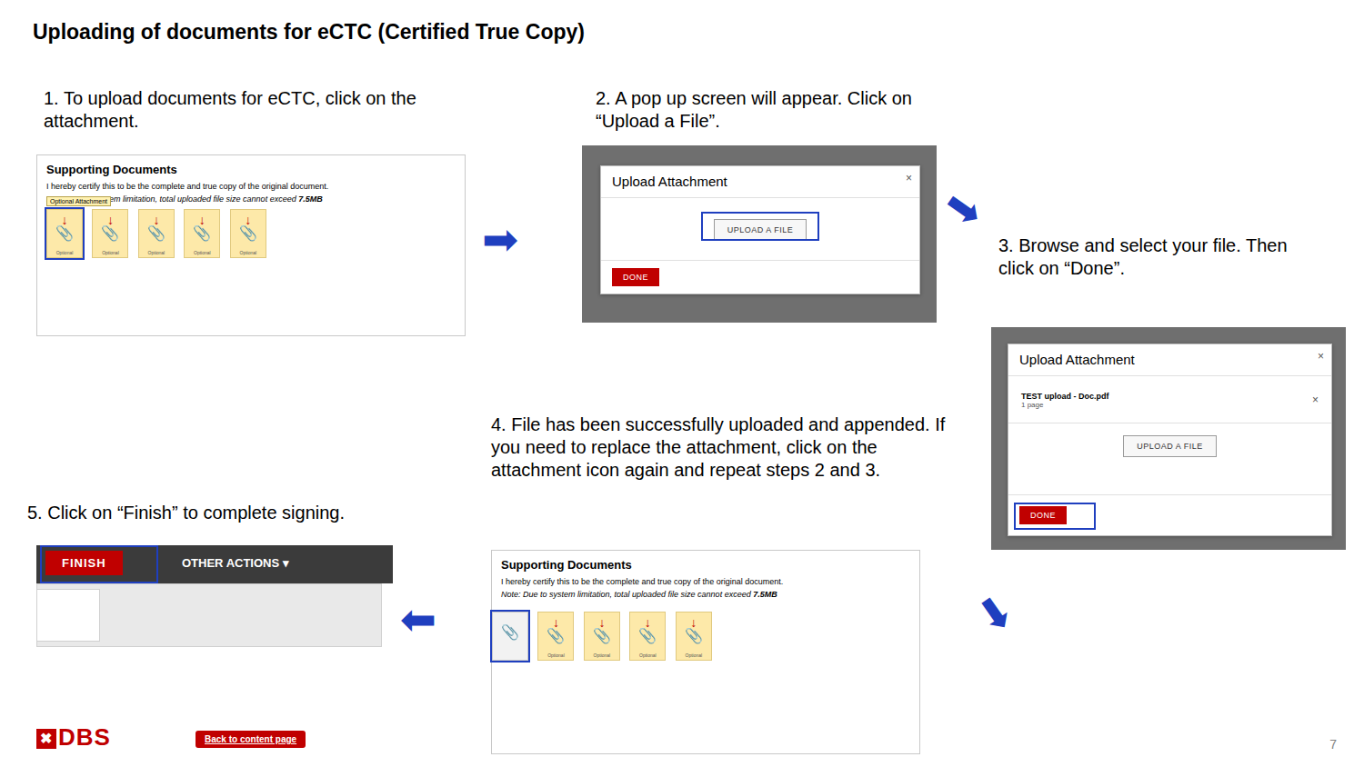Uploading of documents for eCTC (Certified True Copy)
1. To upload documents for eCTC, click on the attachment.
Supporting Documents
I hereby certify this to be the complete and true copy of the original document.
Note: Due to system limitation, total uploaded file size cannot exceed 7.5MB
Optional Attachment ↓📎Optional ↓📎Optional ↓📎Optional ↓📎Optional ↓📎Optional
➡
2. A pop up screen will appear. Click on “Upload a File”.
Upload Attachment×
Upload a File
Done
➡
3. Browse and select your file. Then click on “Done”.
Upload Attachment×
TEST upload - Doc.pdf
1 page
×
Upload a File
Done
➡
4. File has been successfully uploaded and appended. If you need to replace the attachment, click on the attachment icon again and repeat steps 2 and 3.
Supporting Documents
I hereby certify this to be the complete and true copy of the original document.
Note: Due to system limitation, total uploaded file size cannot exceed 7.5MB
📎 ↓📎Optional ↓📎Optional ↓📎Optional ↓📎Optional
➡
5. Click on “Finish” to complete signing.
FINISH OTHER ACTIONS ▾
✖DBS
Back to content page
7